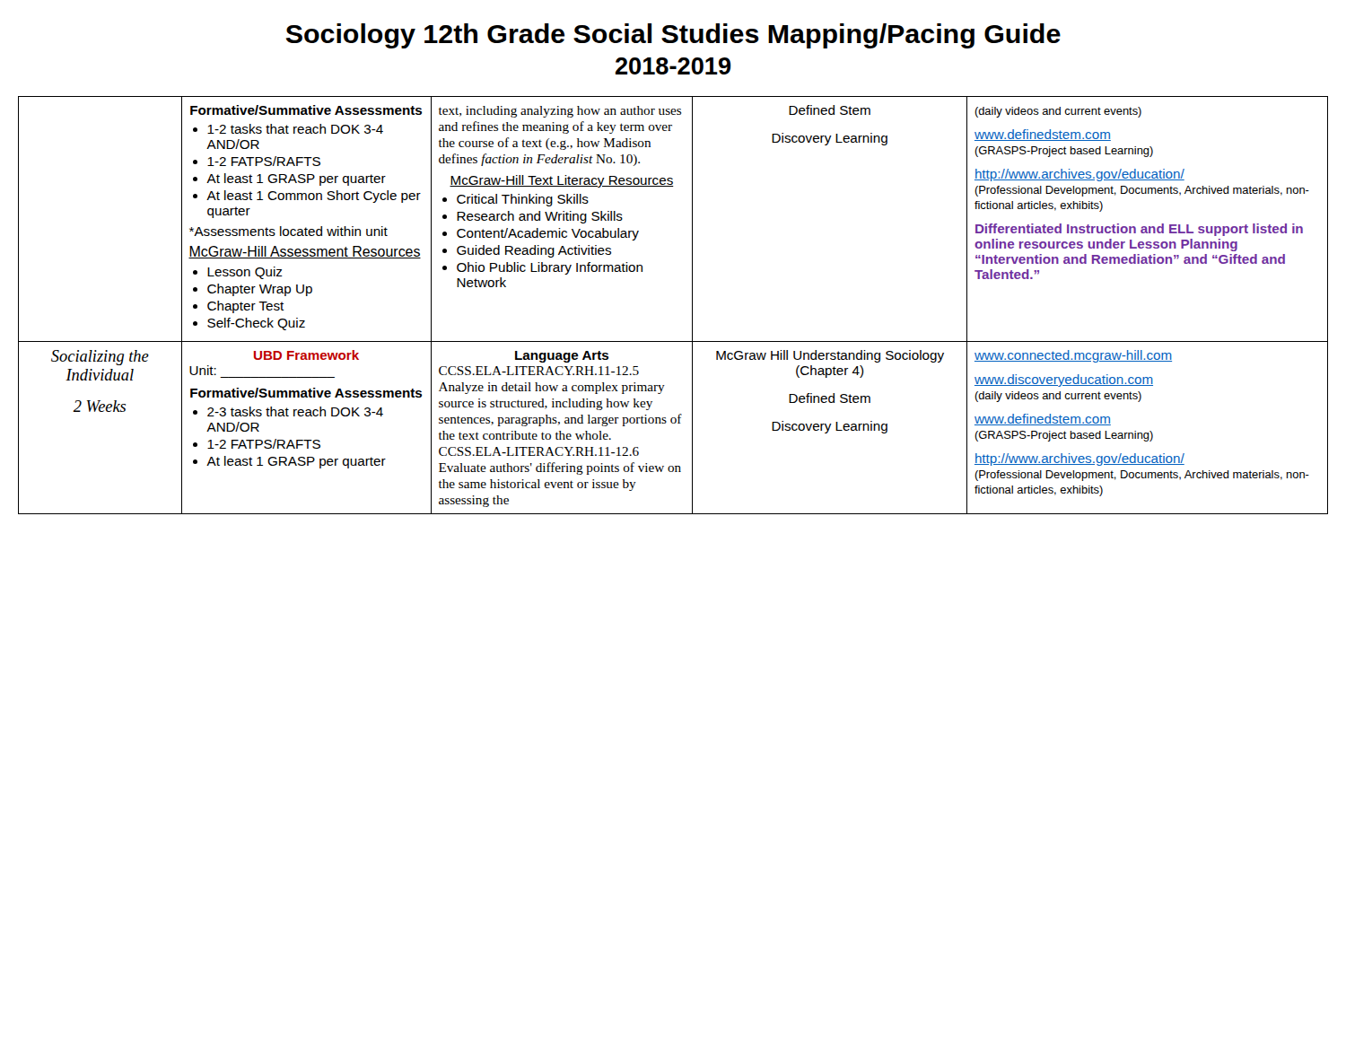Sociology 12th Grade Social Studies Mapping/Pacing Guide
2018-2019
| | Formative/Summative Assessments 1-2 tasks that reach DOK 3-4 AND/OR 1-2 FATPS/RAFTS At least 1 GRASP per quarter At least 1 Common Short Cycle per quarter *Assessments located within unit McGraw-Hill Assessment Resources Lesson Quiz Chapter Wrap Up Chapter Test Self-Check Quiz | text, including analyzing how an author uses and refines the meaning of a key term over the course of a text (e.g., how Madison defines faction in Federalist No. 10). McGraw-Hill Text Literacy Resources Critical Thinking Skills Research and Writing Skills Content/Academic Vocabulary Guided Reading Activities Ohio Public Library Information Network | Defined Stem Discovery Learning | (daily videos and current events) www.definedstem.com (GRASPS-Project based Learning) http://www.archives.gov/education/ (Professional Development, Documents, Archived materials, non-fictional articles, exhibits) Differentiated Instruction and ELL support listed in online resources under Lesson Planning “Intervention and Remediation” and “Gifted and Talented.” |
| Socializing the Individual 2 Weeks | UBD Framework Unit: _______________ Formative/Summative Assessments 2-3 tasks that reach DOK 3-4 AND/OR 1-2 FATPS/RAFTS At least 1 GRASP per quarter | Language Arts CCSS.ELA-LITERACY.RH.11-12.5 Analyze in detail how a complex primary source is structured, including how key sentences, paragraphs, and larger portions of the text contribute to the whole. CCSS.ELA-LITERACY.RH.11-12.6 Evaluate authors' differing points of view on the same historical event or issue by assessing the | McGraw Hill Understanding Sociology (Chapter 4) Defined Stem Discovery Learning | www.connected.mcgraw-hill.com www.discoveryeducation.com (daily videos and current events) www.definedstem.com (GRASPS-Project based Learning) http://www.archives.gov/education/ (Professional Development, Documents, Archived materials, non-fictional articles, exhibits) |